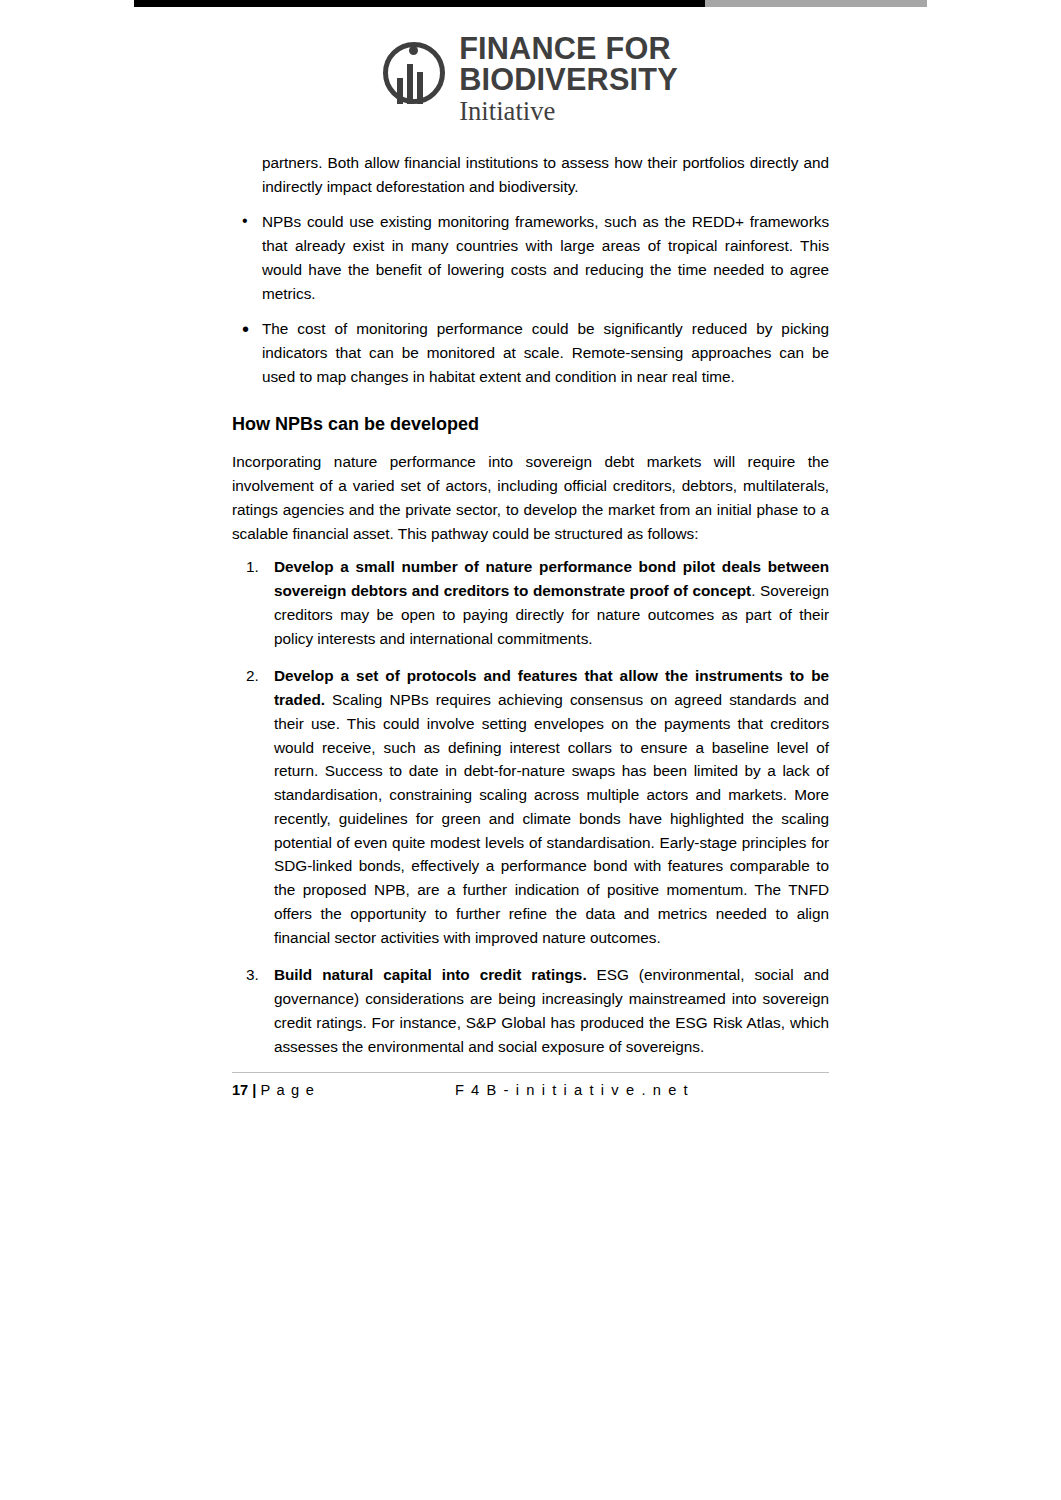FINANCE FOR BIODIVERSITY Initiative
partners. Both allow financial institutions to assess how their portfolios directly and indirectly impact deforestation and biodiversity.
NPBs could use existing monitoring frameworks, such as the REDD+ frameworks that already exist in many countries with large areas of tropical rainforest. This would have the benefit of lowering costs and reducing the time needed to agree metrics.
The cost of monitoring performance could be significantly reduced by picking indicators that can be monitored at scale. Remote-sensing approaches can be used to map changes in habitat extent and condition in near real time.
How NPBs can be developed
Incorporating nature performance into sovereign debt markets will require the involvement of a varied set of actors, including official creditors, debtors, multilaterals, ratings agencies and the private sector, to develop the market from an initial phase to a scalable financial asset. This pathway could be structured as follows:
Develop a small number of nature performance bond pilot deals between sovereign debtors and creditors to demonstrate proof of concept. Sovereign creditors may be open to paying directly for nature outcomes as part of their policy interests and international commitments.
Develop a set of protocols and features that allow the instruments to be traded. Scaling NPBs requires achieving consensus on agreed standards and their use. This could involve setting envelopes on the payments that creditors would receive, such as defining interest collars to ensure a baseline level of return. Success to date in debt-for-nature swaps has been limited by a lack of standardisation, constraining scaling across multiple actors and markets. More recently, guidelines for green and climate bonds have highlighted the scaling potential of even quite modest levels of standardisation. Early-stage principles for SDG-linked bonds, effectively a performance bond with features comparable to the proposed NPB, are a further indication of positive momentum. The TNFD offers the opportunity to further refine the data and metrics needed to align financial sector activities with improved nature outcomes.
Build natural capital into credit ratings. ESG (environmental, social and governance) considerations are being increasingly mainstreamed into sovereign credit ratings. For instance, S&P Global has produced the ESG Risk Atlas, which assesses the environmental and social exposure of sovereigns.
17 | P a g e
F 4 B - i n i t i a t i v e . n e t